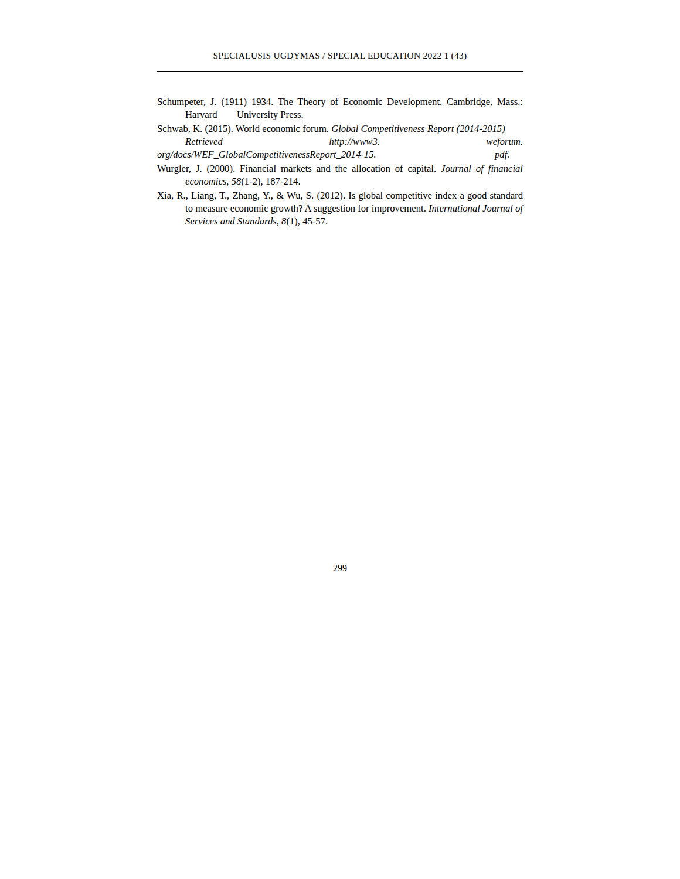SPECIALUSIS UGDYMAS / SPECIAL EDUCATION 2022 1 (43)
Schumpeter, J. (1911) 1934. The Theory of Economic Development. Cambridge, Mass.: Harvard University Press.
Schwab, K. (2015). World economic forum. Global Competitiveness Report (2014-2015) Retrieved http://www3. weforum. org/docs/WEF_GlobalCompetitivenessReport_2014-15. pdf.
Wurgler, J. (2000). Financial markets and the allocation of capital. Journal of financial economics, 58(1-2), 187-214.
Xia, R., Liang, T., Zhang, Y., & Wu, S. (2012). Is global competitive index a good standard to measure economic growth? A suggestion for improvement. International Journal of Services and Standards, 8(1), 45-57.
299